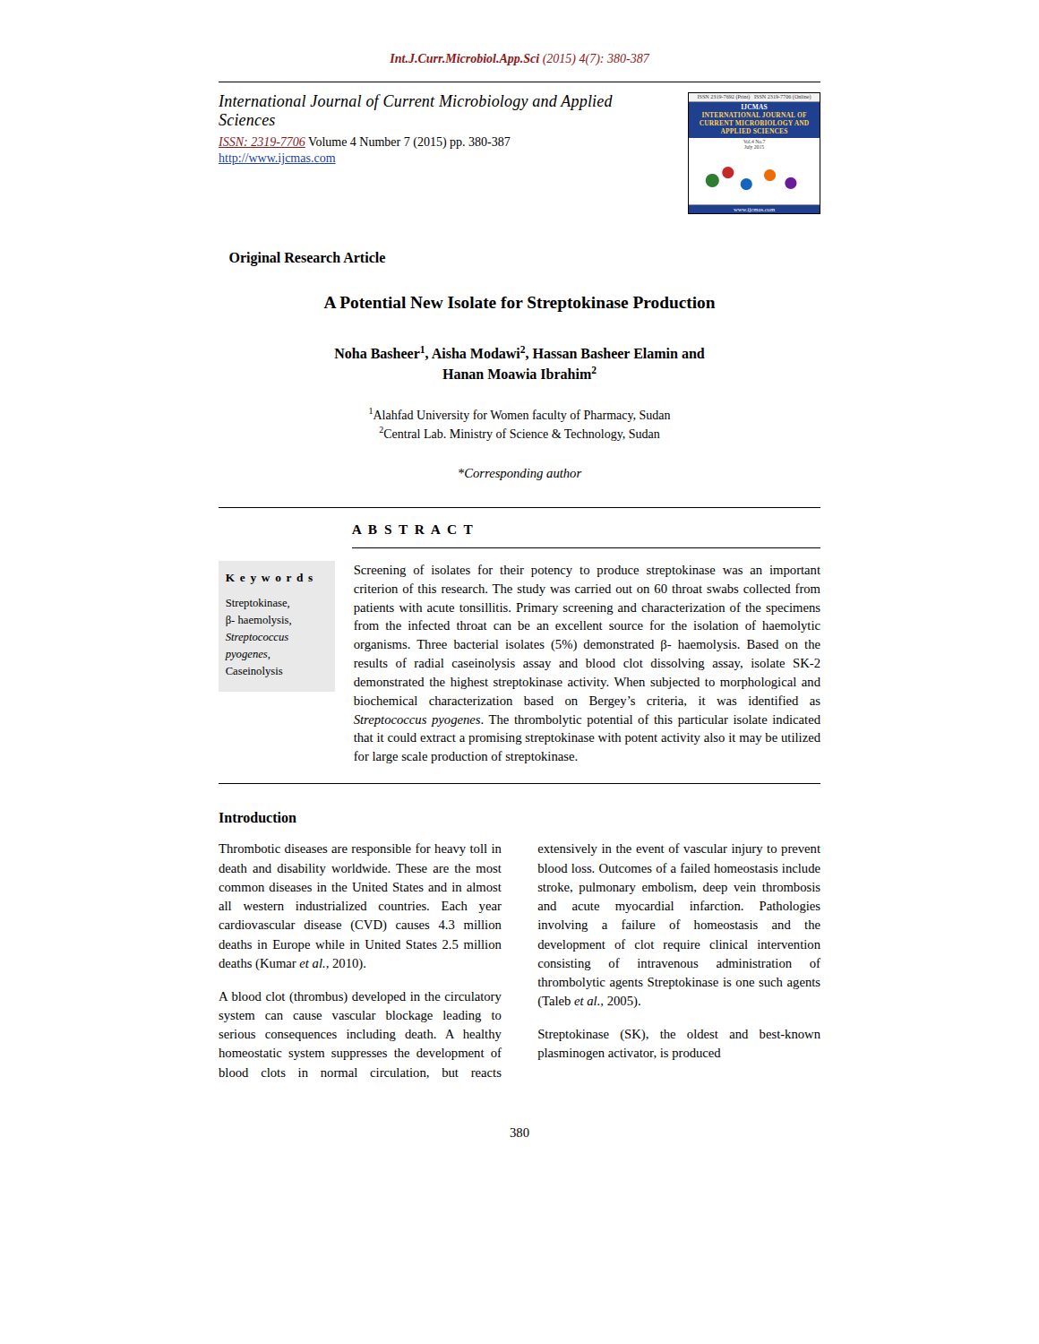Int.J.Curr.Microbiol.App.Sci (2015) 4(7): 380-387
International Journal of Current Microbiology and Applied Sciences
ISSN: 2319-7706 Volume 4 Number 7 (2015) pp. 380-387
http://www.ijcmas.com
ISSN 2319-7692 (Print) ISSN 2319-7706 (Online)
IJCMAS
INTERNATIONAL JOURNAL OF
CURRENT MICROBIOLOGY AND
APPLIED SCIENCES
Vol.4 No.7
July 2015
www.ijcmas.com
Original Research Article
A Potential New Isolate for Streptokinase Production
Noha Basheer1, Aisha Modawi2, Hassan Basheer Elamin and
Hanan Moawia Ibrahim2
1Alahfad University for Women faculty of Pharmacy, Sudan
2Central Lab. Ministry of Science & Technology, Sudan
*Corresponding author
A B S T R A C T
K e y w o r d s
Streptokinase,
β- haemolysis,
Streptococcus
pyogenes,
Caseinolysis
Screening of isolates for their potency to produce streptokinase was an important criterion of this research. The study was carried out on 60 throat swabs collected from patients with acute tonsillitis. Primary screening and characterization of the specimens from the infected throat can be an excellent source for the isolation of haemolytic organisms. Three bacterial isolates (5%) demonstrated β- haemolysis. Based on the results of radial caseinolysis assay and blood clot dissolving assay, isolate SK-2 demonstrated the highest streptokinase activity. When subjected to morphological and biochemical characterization based on Bergey’s criteria, it was identified as Streptococcus pyogenes. The thrombolytic potential of this particular isolate indicated that it could extract a promising streptokinase with potent activity also it may be utilized for large scale production of streptokinase.
Introduction
Thrombotic diseases are responsible for heavy toll in death and disability worldwide. These are the most common diseases in the United States and in almost all western industrialized countries. Each year cardiovascular disease (CVD) causes 4.3 million deaths in Europe while in United States 2.5 million deaths (Kumar et al., 2010).
A blood clot (thrombus) developed in the circulatory system can cause vascular blockage leading to serious consequences including death. A healthy homeostatic system suppresses the development of blood clots in normal circulation, but reacts extensively in the event of vascular injury to prevent blood loss. Outcomes of a failed homeostasis include stroke, pulmonary embolism, deep vein thrombosis and acute myocardial infarction. Pathologies involving a failure of homeostasis and the development of clot require clinical intervention consisting of intravenous administration of thrombolytic agents Streptokinase is one such agents (Taleb et al., 2005).
Streptokinase (SK), the oldest and best-known plasminogen activator, is produced
380